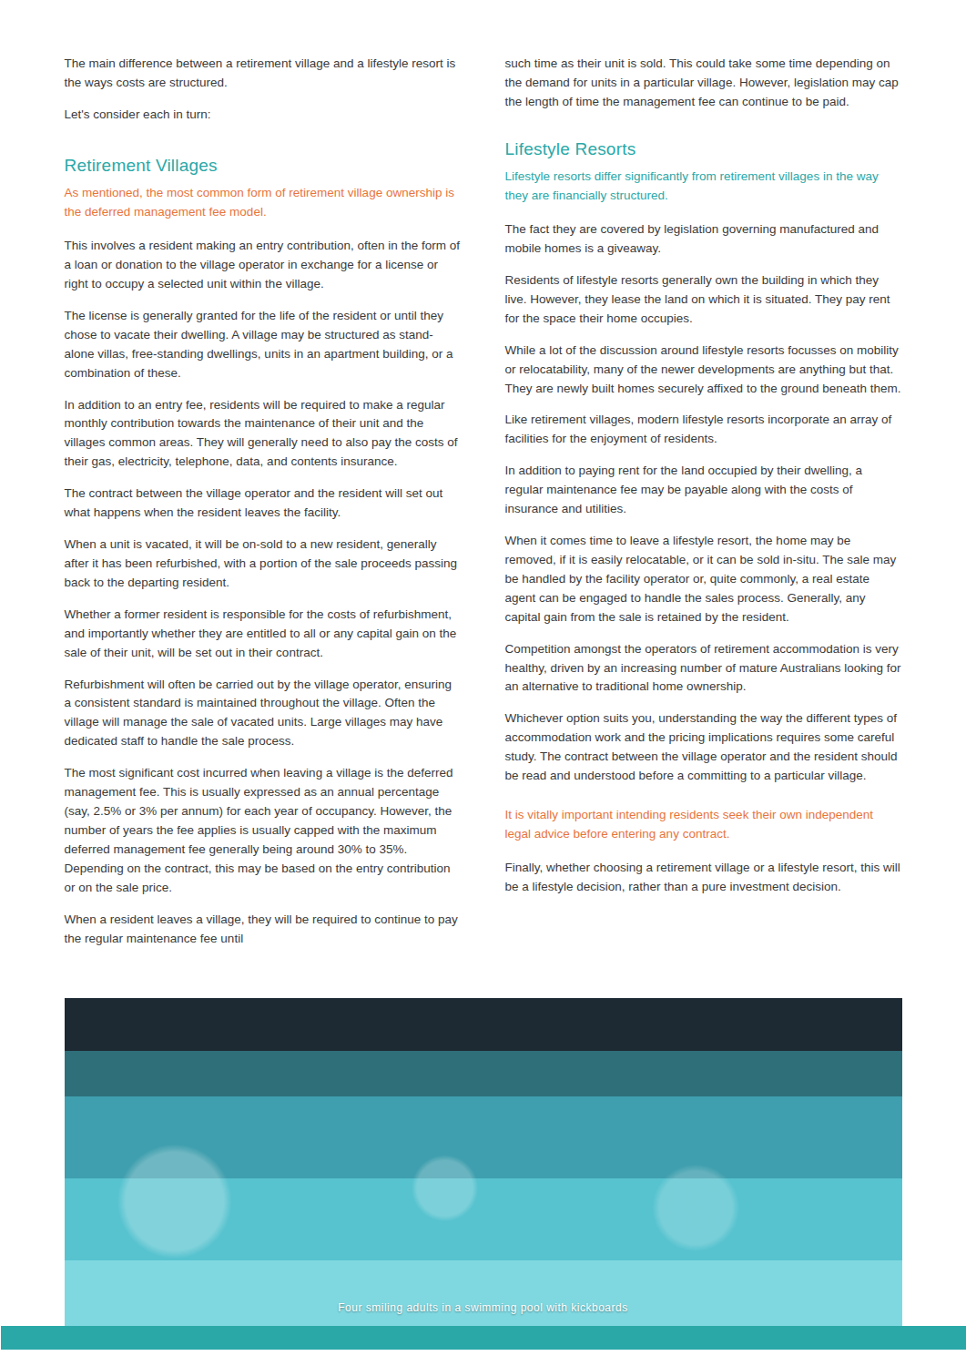The main difference between a retirement village and a lifestyle resort is the ways costs are structured.
Let's consider each in turn:
Retirement Villages
As mentioned, the most common form of retirement village ownership is the deferred management fee model.
This involves a resident making an entry contribution, often in the form of a loan or donation to the village operator in exchange for a license or right to occupy a selected unit within the village.
The license is generally granted for the life of the resident or until they chose to vacate their dwelling. A village may be structured as stand-alone villas, free-standing dwellings, units in an apartment building, or a combination of these.
In addition to an entry fee, residents will be required to make a regular monthly contribution towards the maintenance of their unit and the villages common areas. They will generally need to also pay the costs of their gas, electricity, telephone, data, and contents insurance.
The contract between the village operator and the resident will set out what happens when the resident leaves the facility.
When a unit is vacated, it will be on-sold to a new resident, generally after it has been refurbished, with a portion of the sale proceeds passing back to the departing resident.
Whether a former resident is responsible for the costs of refurbishment, and importantly whether they are entitled to all or any capital gain on the sale of their unit, will be set out in their contract.
Refurbishment will often be carried out by the village operator, ensuring a consistent standard is maintained throughout the village. Often the village will manage the sale of vacated units. Large villages may have dedicated staff to handle the sale process.
The most significant cost incurred when leaving a village is the deferred management fee. This is usually expressed as an annual percentage (say, 2.5% or 3% per annum) for each year of occupancy. However, the number of years the fee applies is usually capped with the maximum deferred management fee generally being around 30% to 35%. Depending on the contract, this may be based on the entry contribution or on the sale price.
When a resident leaves a village, they will be required to continue to pay the regular maintenance fee until
such time as their unit is sold. This could take some time depending on the demand for units in a particular village. However, legislation may cap the length of time the management fee can continue to be paid.
Lifestyle Resorts
Lifestyle resorts differ significantly from retirement villages in the way they are financially structured.
The fact they are covered by legislation governing manufactured and mobile homes is a giveaway.
Residents of lifestyle resorts generally own the building in which they live. However, they lease the land on which it is situated. They pay rent for the space their home occupies.
While a lot of the discussion around lifestyle resorts focusses on mobility or relocatability, many of the newer developments are anything but that. They are newly built homes securely affixed to the ground beneath them.
Like retirement villages, modern lifestyle resorts incorporate an array of facilities for the enjoyment of residents.
In addition to paying rent for the land occupied by their dwelling, a regular maintenance fee may be payable along with the costs of insurance and utilities.
When it comes time to leave a lifestyle resort, the home may be removed, if it is easily relocatable, or it can be sold in-situ. The sale may be handled by the facility operator or, quite commonly, a real estate agent can be engaged to handle the sales process. Generally, any capital gain from the sale is retained by the resident.
Competition amongst the operators of retirement accommodation is very healthy, driven by an increasing number of mature Australians looking for an alternative to traditional home ownership.
Whichever option suits you, understanding the way the different types of accommodation work and the pricing implications requires some careful study. The contract between the village operator and the resident should be read and understood before a committing to a particular village.
It is vitally important intending residents seek their own independent legal advice before entering any contract.
Finally, whether choosing a retirement village or a lifestyle resort, this will be a lifestyle decision, rather than a pure investment decision.
Four smiling adults in a swimming pool with kickboards